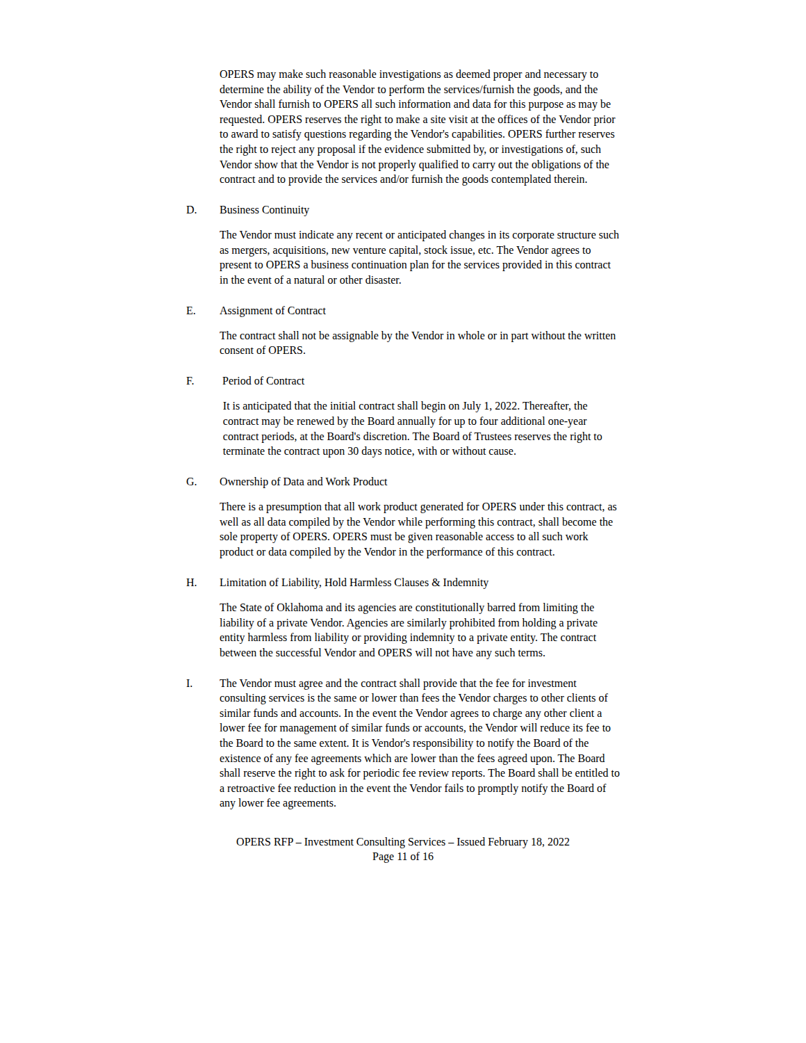OPERS may make such reasonable investigations as deemed proper and necessary to determine the ability of the Vendor to perform the services/furnish the goods, and the Vendor shall furnish to OPERS all such information and data for this purpose as may be requested. OPERS reserves the right to make a site visit at the offices of the Vendor prior to award to satisfy questions regarding the Vendor's capabilities. OPERS further reserves the right to reject any proposal if the evidence submitted by, or investigations of, such Vendor show that the Vendor is not properly qualified to carry out the obligations of the contract and to provide the services and/or furnish the goods contemplated therein.
D.
Business Continuity
The Vendor must indicate any recent or anticipated changes in its corporate structure such as mergers, acquisitions, new venture capital, stock issue, etc. The Vendor agrees to present to OPERS a business continuation plan for the services provided in this contract in the event of a natural or other disaster.
E.
Assignment of Contract
The contract shall not be assignable by the Vendor in whole or in part without the written consent of OPERS.
F.
Period of Contract
It is anticipated that the initial contract shall begin on July 1, 2022. Thereafter, the contract may be renewed by the Board annually for up to four additional one-year contract periods, at the Board's discretion. The Board of Trustees reserves the right to terminate the contract upon 30 days notice, with or without cause.
G.
Ownership of Data and Work Product
There is a presumption that all work product generated for OPERS under this contract, as well as all data compiled by the Vendor while performing this contract, shall become the sole property of OPERS. OPERS must be given reasonable access to all such work product or data compiled by the Vendor in the performance of this contract.
H.
Limitation of Liability, Hold Harmless Clauses & Indemnity
The State of Oklahoma and its agencies are constitutionally barred from limiting the liability of a private Vendor. Agencies are similarly prohibited from holding a private entity harmless from liability or providing indemnity to a private entity. The contract between the successful Vendor and OPERS will not have any such terms.
I.
The Vendor must agree and the contract shall provide that the fee for investment consulting services is the same or lower than fees the Vendor charges to other clients of similar funds and accounts. In the event the Vendor agrees to charge any other client a lower fee for management of similar funds or accounts, the Vendor will reduce its fee to the Board to the same extent. It is Vendor's responsibility to notify the Board of the existence of any fee agreements which are lower than the fees agreed upon. The Board shall reserve the right to ask for periodic fee review reports. The Board shall be entitled to a retroactive fee reduction in the event the Vendor fails to promptly notify the Board of any lower fee agreements.
OPERS RFP – Investment Consulting Services – Issued February 18, 2022
Page 11 of 16